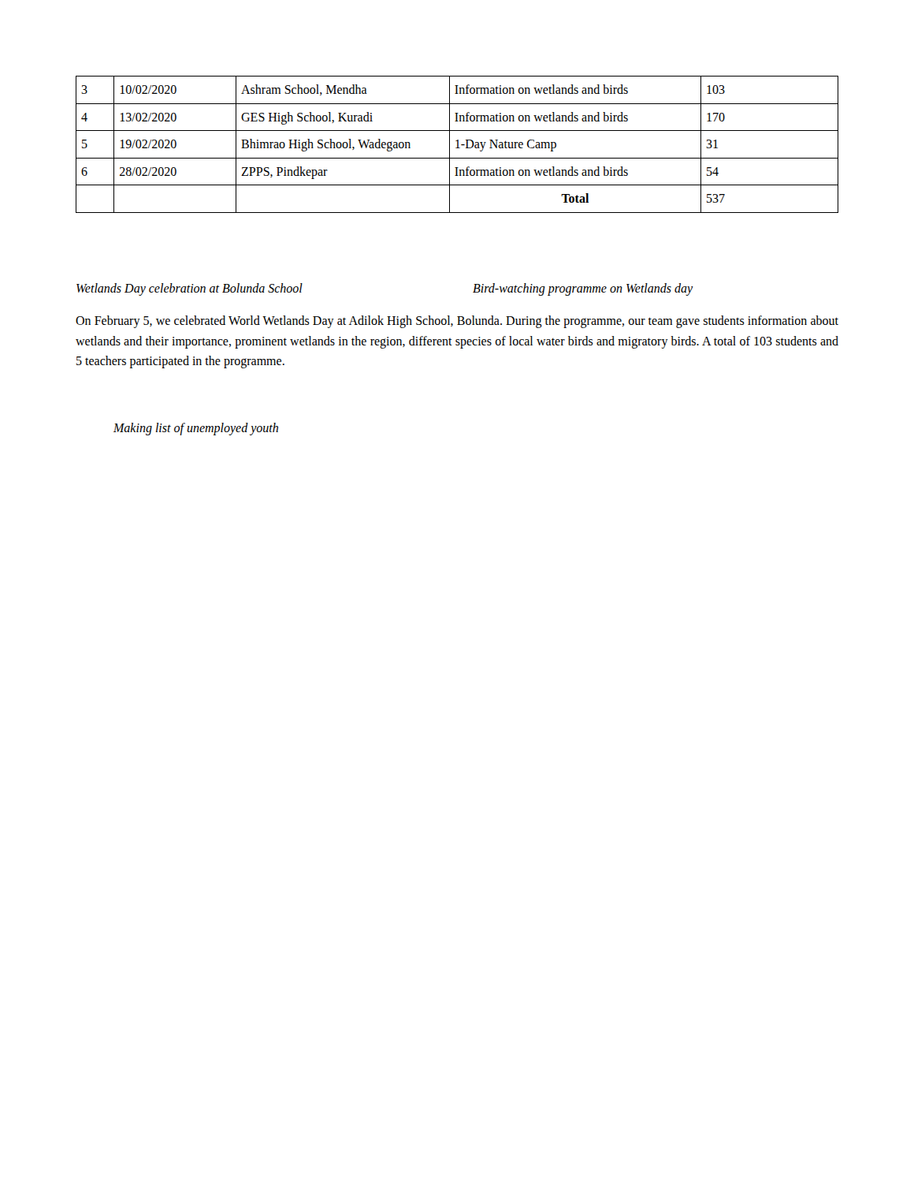| 3 | 10/02/2020 | Ashram School, Mendha | Information on wetlands and birds | 103 |
| 4 | 13/02/2020 | GES High School, Kuradi | Information on wetlands and birds | 170 |
| 5 | 19/02/2020 | Bhimrao High School, Wadegaon | 1-Day Nature Camp | 31 |
| 6 | 28/02/2020 | ZPPS, Pindkepar | Information on wetlands and birds | 54 |
| | | | Total | 537 |
Wetlands Day celebration at Bolunda School
Bird-watching programme on Wetlands day
On February 5, we celebrated World Wetlands Day at Adilok High School, Bolunda. During the programme, our team gave students information about wetlands and their importance, prominent wetlands in the region, different species of local water birds and migratory birds. A total of 103 students and 5 teachers participated in the programme.
Making list of unemployed youth